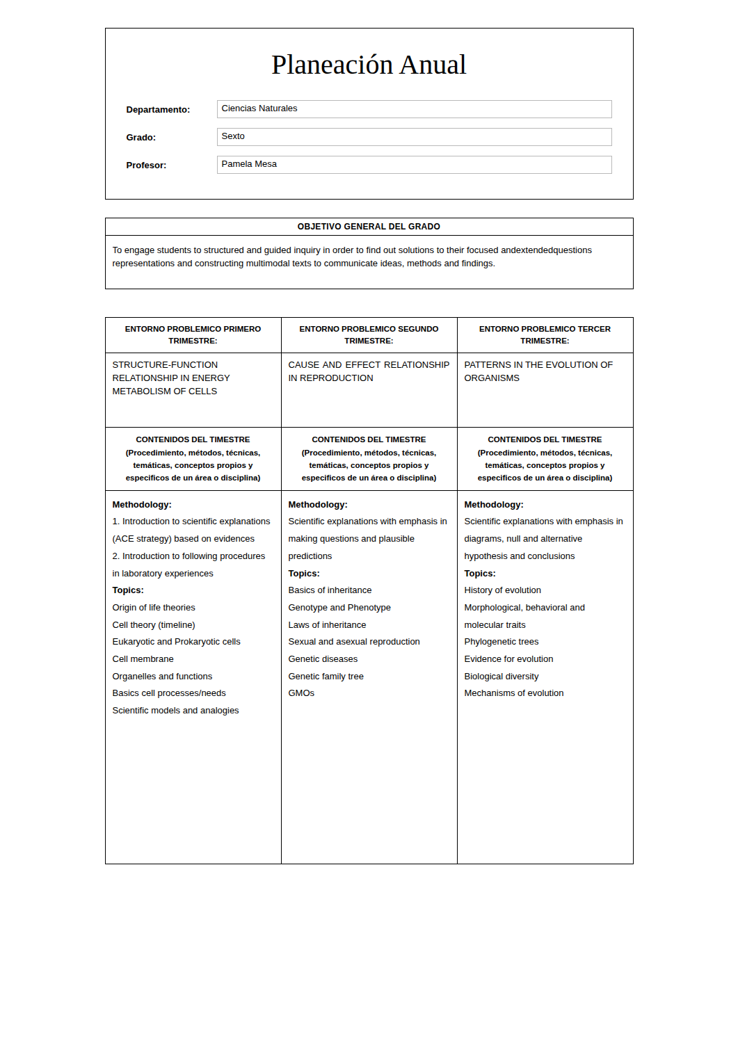Planeación Anual
Departamento:
Ciencias Naturales
Grado:
Sexto
Profesor:
Pamela Mesa
OBJETIVO GENERAL DEL GRADO
To engage students to structured and guided inquiry in order to find out solutions to their focused andextendedquestions
representations and constructing multimodal texts to communicate ideas, methods and findings.
| ENTORNO PROBLEMICO PRIMERO TRIMESTRE: | ENTORNO PROBLEMICO SEGUNDO TRIMESTRE: | ENTORNO PROBLEMICO TERCER TRIMESTRE: |
| --- | --- | --- |
| STRUCTURE-FUNCTION RELATIONSHIP IN ENERGY METABOLISM OF CELLS | CAUSE AND EFFECT RELATIONSHIP IN REPRODUCTION | PATTERNS IN THE EVOLUTION OF ORGANISMS |
| CONTENIDOS DEL TIMESTRE (Procedimiento, métodos, técnicas, temáticas, conceptos propios y especificos de un área o disciplina) | CONTENIDOS DEL TIMESTRE (Procedimiento, métodos, técnicas, temáticas, conceptos propios y especificos de un área o disciplina) | CONTENIDOS DEL TIMESTRE (Procedimiento, métodos, técnicas, temáticas, conceptos propios y especificos de un área o disciplina) |
| Methodology: 1. Introduction to scientific explanations (ACE strategy) based on evidences 2. Introduction to following procedures in laboratory experiences Topics: Origin of life theories Cell theory (timeline) Eukaryotic and Prokaryotic cells Cell membrane Organelles and functions Basics cell processes/needs Scientific models and analogies | Methodology: Scientific explanations with emphasis in making questions and plausible predictions Topics: Basics of inheritance Genotype and Phenotype Laws of inheritance Sexual and asexual reproduction Genetic diseases Genetic family tree GMOs | Methodology: Scientific explanations with emphasis in diagrams, null and alternative hypothesis and conclusions Topics: History of evolution Morphological, behavioral and molecular traits Phylogenetic trees Evidence for evolution Biological diversity Mechanisms of evolution |